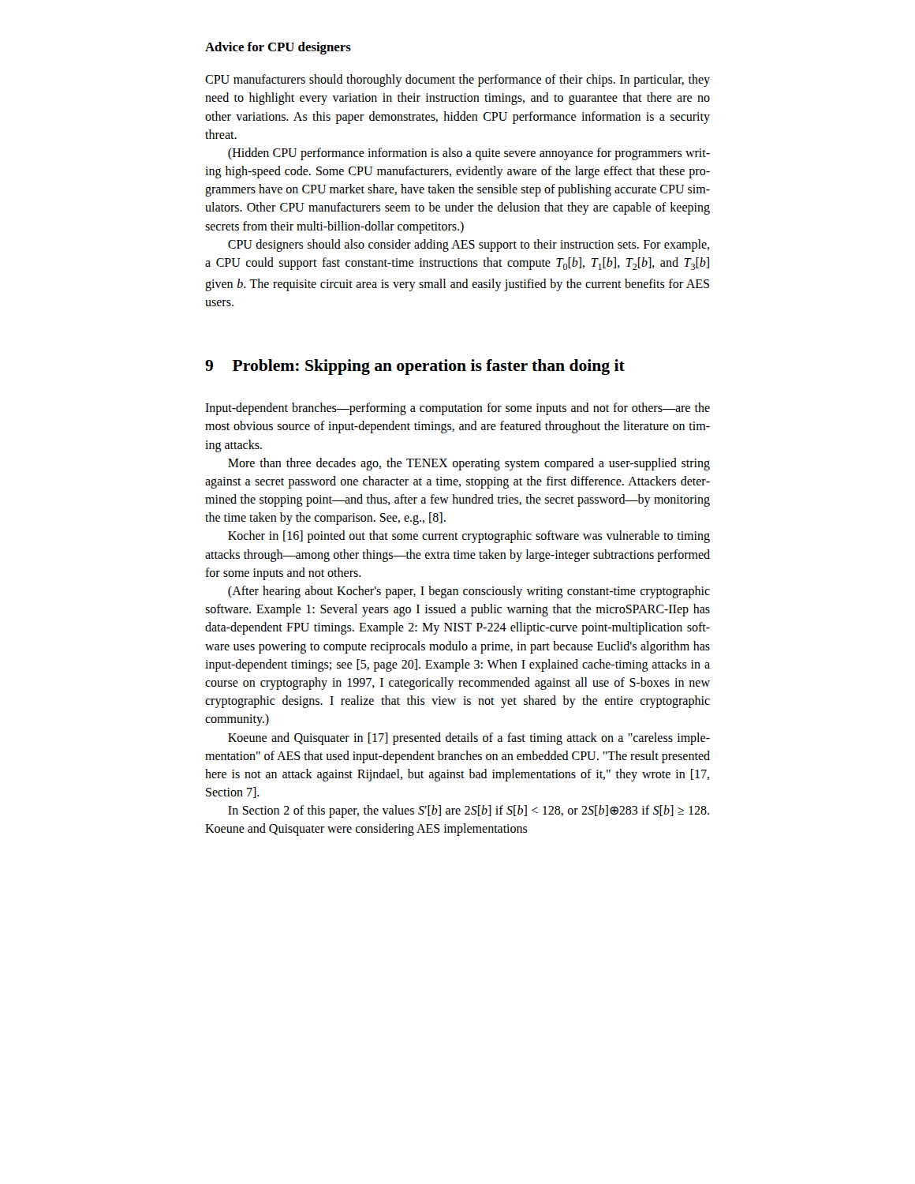Advice for CPU designers
CPU manufacturers should thoroughly document the performance of their chips. In particular, they need to highlight every variation in their instruction timings, and to guarantee that there are no other variations. As this paper demonstrates, hidden CPU performance information is a security threat.
(Hidden CPU performance information is also a quite severe annoyance for programmers writing high-speed code. Some CPU manufacturers, evidently aware of the large effect that these programmers have on CPU market share, have taken the sensible step of publishing accurate CPU simulators. Other CPU manufacturers seem to be under the delusion that they are capable of keeping secrets from their multi-billion-dollar competitors.)
CPU designers should also consider adding AES support to their instruction sets. For example, a CPU could support fast constant-time instructions that compute T 0[b], T 1[b], T 2[b], and T 3[b] given b. The requisite circuit area is very small and easily justified by the current benefits for AES users.
9 Problem: Skipping an operation is faster than doing it
Input-dependent branches—performing a computation for some inputs and not for others—are the most obvious source of input-dependent timings, and are featured throughout the literature on timing attacks.
More than three decades ago, the TENEX operating system compared a user-supplied string against a secret password one character at a time, stopping at the first difference. Attackers determined the stopping point—and thus, after a few hundred tries, the secret password—by monitoring the time taken by the comparison. See, e.g., [8].
Kocher in [16] pointed out that some current cryptographic software was vulnerable to timing attacks through—among other things—the extra time taken by large-integer subtractions performed for some inputs and not others.
(After hearing about Kocher's paper, I began consciously writing constant-time cryptographic software. Example 1: Several years ago I issued a public warning that the microSPARC-IIep has data-dependent FPU timings. Example 2: My NIST P-224 elliptic-curve point-multiplication software uses powering to compute reciprocals modulo a prime, in part because Euclid's algorithm has input-dependent timings; see [5, page 20]. Example 3: When I explained cache-timing attacks in a course on cryptography in 1997, I categorically recommended against all use of S-boxes in new cryptographic designs. I realize that this view is not yet shared by the entire cryptographic community.)
Koeune and Quisquater in [17] presented details of a fast timing attack on a "careless implementation" of AES that used input-dependent branches on an embedded CPU. "The result presented here is not an attack against Rijndael, but against bad implementations of it," they wrote in [17, Section 7].
In Section 2 of this paper, the values S′[b] are 2S[b] if S[b] < 128, or 2S[b]⊕283 if S[b] ≥ 128. Koeune and Quisquater were considering AES implementations